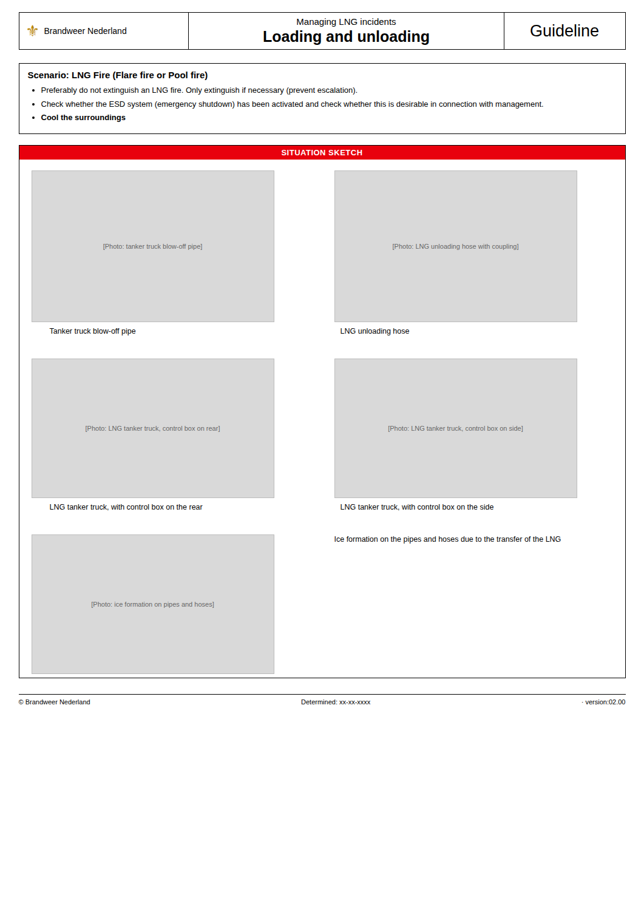| ⚜ Brandweer Nederland | Managing LNG incidents Loading and unloading | Guideline |
Scenario: LNG Fire (Flare fire or Pool fire)
Preferably do not extinguish an LNG fire. Only extinguish if necessary (prevent escalation).
Check whether the ESD system (emergency shutdown) has been activated and check whether this is desirable in connection with management.
Cool the surroundings
SITUATION SKETCH
| [Photo: tanker truck blow-off pipe] Tanker truck blow-off pipe | [Photo: LNG unloading hose with coupling] LNG unloading hose |
| [Photo: LNG tanker truck, control box on rear] LNG tanker truck, with control box on the rear | [Photo: LNG tanker truck, control box on side] LNG tanker truck, with control box on the side |
| [Photo: ice formation on pipes and hoses] | Ice formation on the pipes and hoses due to the transfer of the LNG |
© Brandweer Nederland Determined: xx-xx-xxxx · version:02.00